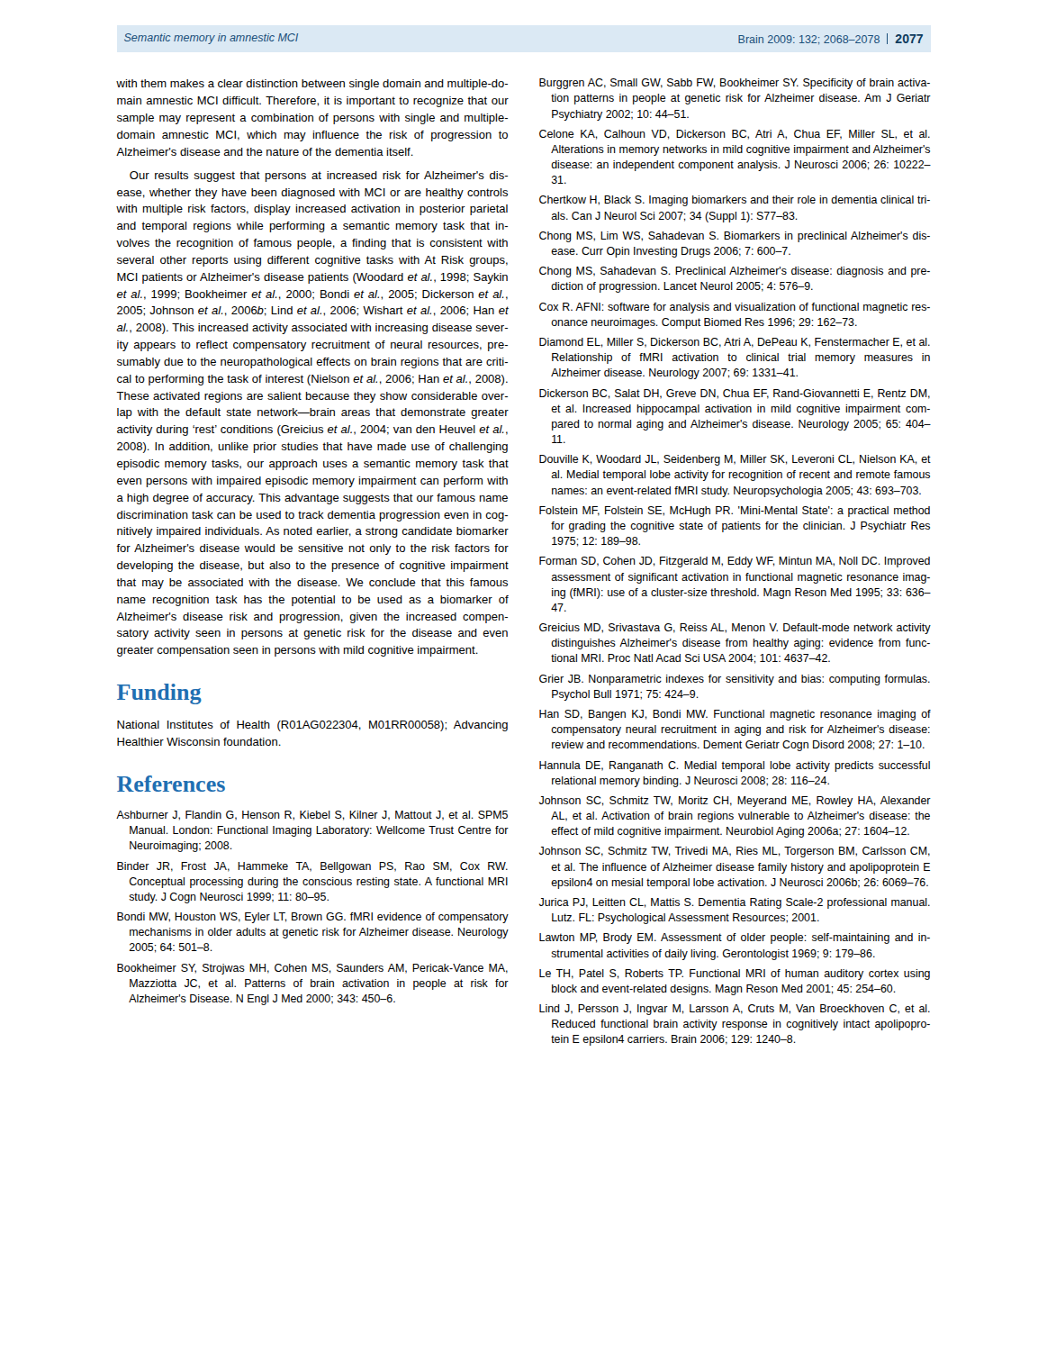Semantic memory in amnestic MCI
Brain 2009: 132; 2068–2078 2077
with them makes a clear distinction between single domain and multiple-domain amnestic MCI difficult. Therefore, it is important to recognize that our sample may represent a combination of persons with single and multiple-domain amnestic MCI, which may influence the risk of progression to Alzheimer's disease and the nature of the dementia itself.
Our results suggest that persons at increased risk for Alzheimer's disease, whether they have been diagnosed with MCI or are healthy controls with multiple risk factors, display increased activation in posterior parietal and temporal regions while performing a semantic memory task that involves the recognition of famous people, a finding that is consistent with several other reports using different cognitive tasks with At Risk groups, MCI patients or Alzheimer's disease patients (Woodard et al., 1998; Saykin et al., 1999; Bookheimer et al., 2000; Bondi et al., 2005; Dickerson et al., 2005; Johnson et al., 2006b; Lind et al., 2006; Wishart et al., 2006; Han et al., 2008). This increased activity associated with increasing disease severity appears to reflect compensatory recruitment of neural resources, presumably due to the neuropathological effects on brain regions that are critical to performing the task of interest (Nielson et al., 2006; Han et al., 2008). These activated regions are salient because they show considerable overlap with the default state network—brain areas that demonstrate greater activity during ‘rest’ conditions (Greicius et al., 2004; van den Heuvel et al., 2008). In addition, unlike prior studies that have made use of challenging episodic memory tasks, our approach uses a semantic memory task that even persons with impaired episodic memory impairment can perform with a high degree of accuracy. This advantage suggests that our famous name discrimination task can be used to track dementia progression even in cognitively impaired individuals. As noted earlier, a strong candidate biomarker for Alzheimer's disease would be sensitive not only to the risk factors for developing the disease, but also to the presence of cognitive impairment that may be associated with the disease. We conclude that this famous name recognition task has the potential to be used as a biomarker of Alzheimer's disease risk and progression, given the increased compensatory activity seen in persons at genetic risk for the disease and even greater compensation seen in persons with mild cognitive impairment.
Funding
National Institutes of Health (R01AG022304, M01RR00058); Advancing Healthier Wisconsin foundation.
References
Ashburner J, Flandin G, Henson R, Kiebel S, Kilner J, Mattout J, et al. SPM5 Manual. London: Functional Imaging Laboratory: Wellcome Trust Centre for Neuroimaging; 2008.
Binder JR, Frost JA, Hammeke TA, Bellgowan PS, Rao SM, Cox RW. Conceptual processing during the conscious resting state. A functional MRI study. J Cogn Neurosci 1999; 11: 80–95.
Bondi MW, Houston WS, Eyler LT, Brown GG. fMRI evidence of compensatory mechanisms in older adults at genetic risk for Alzheimer disease. Neurology 2005; 64: 501–8.
Bookheimer SY, Strojwas MH, Cohen MS, Saunders AM, Pericak-Vance MA, Mazziotta JC, et al. Patterns of brain activation in people at risk for Alzheimer's Disease. N Engl J Med 2000; 343: 450–6.
Burggren AC, Small GW, Sabb FW, Bookheimer SY. Specificity of brain activation patterns in people at genetic risk for Alzheimer disease. Am J Geriatr Psychiatry 2002; 10: 44–51.
Celone KA, Calhoun VD, Dickerson BC, Atri A, Chua EF, Miller SL, et al. Alterations in memory networks in mild cognitive impairment and Alzheimer's disease: an independent component analysis. J Neurosci 2006; 26: 10222–31.
Chertkow H, Black S. Imaging biomarkers and their role in dementia clinical trials. Can J Neurol Sci 2007; 34 (Suppl 1): S77–83.
Chong MS, Lim WS, Sahadevan S. Biomarkers in preclinical Alzheimer's disease. Curr Opin Investing Drugs 2006; 7: 600–7.
Chong MS, Sahadevan S. Preclinical Alzheimer's disease: diagnosis and prediction of progression. Lancet Neurol 2005; 4: 576–9.
Cox R. AFNI: software for analysis and visualization of functional magnetic resonance neuroimages. Comput Biomed Res 1996; 29: 162–73.
Diamond EL, Miller S, Dickerson BC, Atri A, DePeau K, Fenstermacher E, et al. Relationship of fMRI activation to clinical trial memory measures in Alzheimer disease. Neurology 2007; 69: 1331–41.
Dickerson BC, Salat DH, Greve DN, Chua EF, Rand-Giovannetti E, Rentz DM, et al. Increased hippocampal activation in mild cognitive impairment compared to normal aging and Alzheimer's disease. Neurology 2005; 65: 404–11.
Douville K, Woodard JL, Seidenberg M, Miller SK, Leveroni CL, Nielson KA, et al. Medial temporal lobe activity for recognition of recent and remote famous names: an event-related fMRI study. Neuropsychologia 2005; 43: 693–703.
Folstein MF, Folstein SE, McHugh PR. 'Mini-Mental State': a practical method for grading the cognitive state of patients for the clinician. J Psychiatr Res 1975; 12: 189–98.
Forman SD, Cohen JD, Fitzgerald M, Eddy WF, Mintun MA, Noll DC. Improved assessment of significant activation in functional magnetic resonance imaging (fMRI): use of a cluster-size threshold. Magn Reson Med 1995; 33: 636–47.
Greicius MD, Srivastava G, Reiss AL, Menon V. Default-mode network activity distinguishes Alzheimer's disease from healthy aging: evidence from functional MRI. Proc Natl Acad Sci USA 2004; 101: 4637–42.
Grier JB. Nonparametric indexes for sensitivity and bias: computing formulas. Psychol Bull 1971; 75: 424–9.
Han SD, Bangen KJ, Bondi MW. Functional magnetic resonance imaging of compensatory neural recruitment in aging and risk for Alzheimer's disease: review and recommendations. Dement Geriatr Cogn Disord 2008; 27: 1–10.
Hannula DE, Ranganath C. Medial temporal lobe activity predicts successful relational memory binding. J Neurosci 2008; 28: 116–24.
Johnson SC, Schmitz TW, Moritz CH, Meyerand ME, Rowley HA, Alexander AL, et al. Activation of brain regions vulnerable to Alzheimer's disease: the effect of mild cognitive impairment. Neurobiol Aging 2006a; 27: 1604–12.
Johnson SC, Schmitz TW, Trivedi MA, Ries ML, Torgerson BM, Carlsson CM, et al. The influence of Alzheimer disease family history and apolipoprotein E epsilon4 on mesial temporal lobe activation. J Neurosci 2006b; 26: 6069–76.
Jurica PJ, Leitten CL, Mattis S. Dementia Rating Scale-2 professional manual. Lutz. FL: Psychological Assessment Resources; 2001.
Lawton MP, Brody EM. Assessment of older people: self-maintaining and instrumental activities of daily living. Gerontologist 1969; 9: 179–86.
Le TH, Patel S, Roberts TP. Functional MRI of human auditory cortex using block and event-related designs. Magn Reson Med 2001; 45: 254–60.
Lind J, Persson J, Ingvar M, Larsson A, Cruts M, Van Broeckhoven C, et al. Reduced functional brain activity response in cognitively intact apolipoprotein E epsilon4 carriers. Brain 2006; 129: 1240–8.